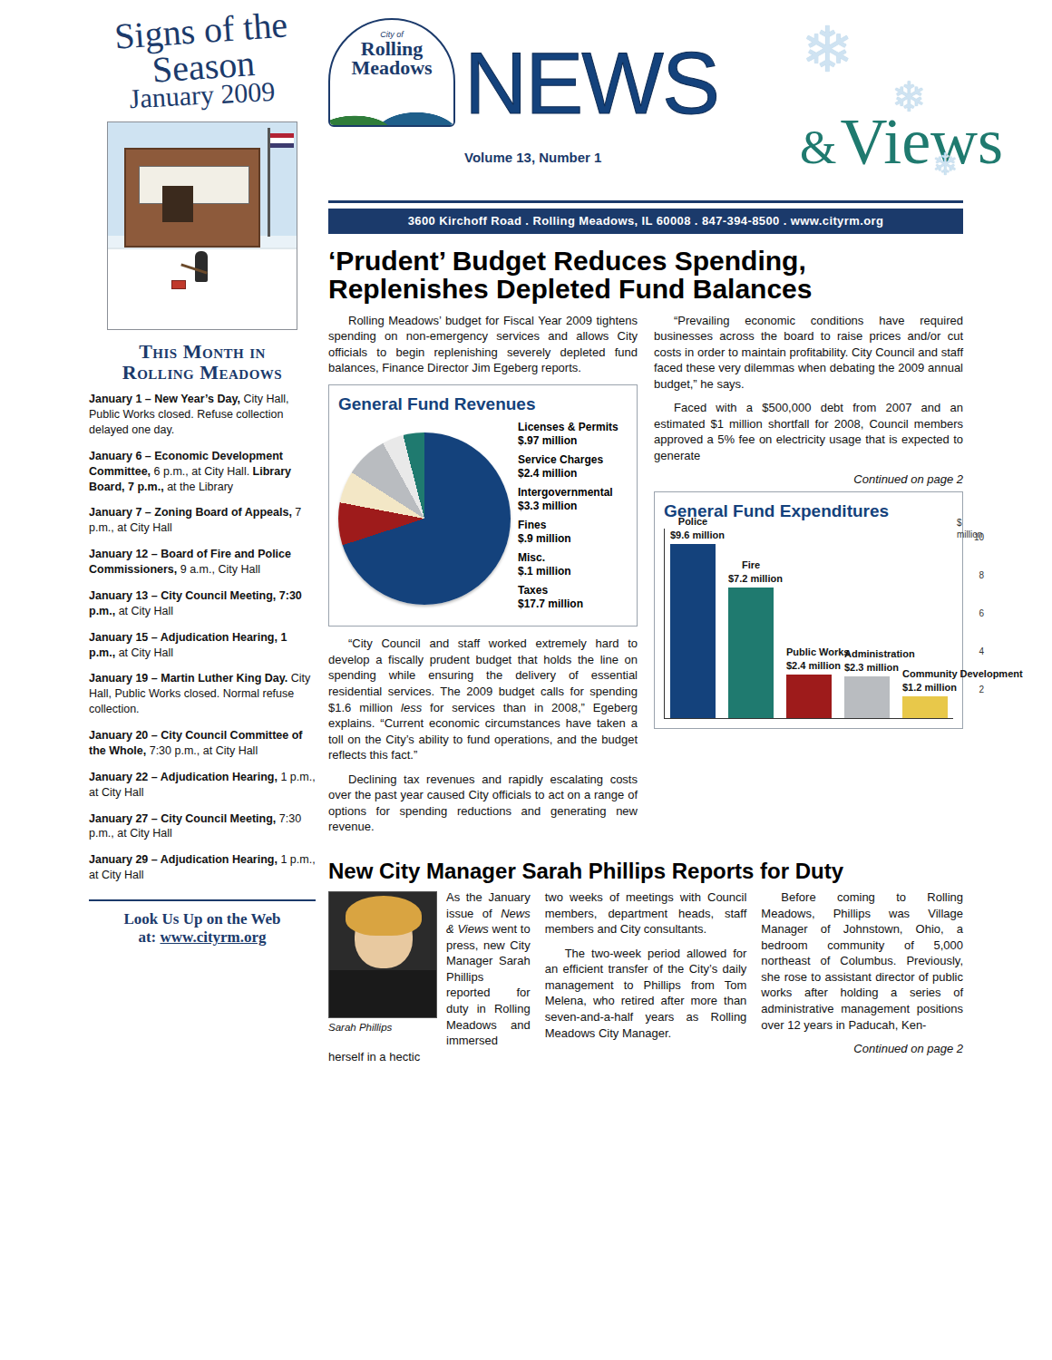Signs of the Season January 2009
This Month in
Rolling Meadows
January 1 – New Year’s Day, City Hall, Public Works closed. Refuse collection delayed one day.
January 6 – Economic Development Committee, 6 p.m., at City Hall. Library Board, 7 p.m., at the Library
January 7 – Zoning Board of Appeals, 7 p.m., at City Hall
January 12 – Board of Fire and Police Commissioners, 9 a.m., City Hall
January 13 – City Council Meeting, 7:30 p.m., at City Hall
January 15 – Adjudication Hearing, 1 p.m., at City Hall
January 19 – Martin Luther King Day. City Hall, Public Works closed. Normal refuse collection.
January 20 – City Council Committee of the Whole, 7:30 p.m., at City Hall
January 22 – Adjudication Hearing, 1 p.m., at City Hall
January 27 – City Council Meeting, 7:30 p.m., at City Hall
January 29 – Adjudication Hearing, 1 p.m., at City Hall
Look Us Up on the Web
at: www.cityrm.org
City of
Rolling
Meadows
NEWS
&Views
Volume 13, Number 1
❄
❄
❄
3600 Kirchoff Road . Rolling Meadows, IL 60008 . 847-394-8500 . www.cityrm.org
‘Prudent’ Budget Reduces Spending,
Replenishes Depleted Fund Balances
Rolling Meadows’ budget for Fiscal Year 2009 tightens spending on non-emergency services and allows City officials to begin replenishing severely depleted fund balances, Finance Director Jim Egeberg reports.
General Fund Revenues
Licenses & Permits
$.97 million
Service Charges
$2.4 million
Intergovernmental
$3.3 million
Fines
$.9 million
Misc.
$.1 million
Taxes
$17.7 million
“City Council and staff worked extremely hard to develop a fiscally prudent budget that holds the line on spending while ensuring the delivery of essential residential services. The 2009 budget calls for spending $1.6 million less for services than in 2008,” Egeberg explains. “Current economic circumstances have taken a toll on the City’s ability to fund operations, and the budget reflects this fact.”
Declining tax revenues and rapidly escalating costs over the past year caused City officials to act on a range of options for spending reductions and generating new revenue.
“Prevailing economic conditions have required businesses across the board to raise prices and/or cut costs in order to maintain profitability. City Council and staff faced these very dilemmas when debating the 2009 annual budget,” he says.
Faced with a $500,000 debt from 2007 and an estimated $1 million shortfall for 2008, Council members approved a 5% fee on electricity usage that is expected to generate
Continued on page 2
General Fund Expenditures
Police
$9.6 million
Fire
$7.2 million
Public Works
$2.4 million
Administration
$2.3 million
Community Development
$1.2 million
$ million 10 8 6 4 2
New City Manager Sarah Phillips Reports for Duty
Sarah Phillips
As the January issue of News & Views went to press, new City Manager Sarah Phillips reported for duty in Rolling Meadows and immersed herself in a hectic
two weeks of meetings with Council members, department heads, staff members and City consultants.
The two-week period allowed for an efficient transfer of the City’s daily management to Phillips from Tom Melena, who retired after more than seven-and-a-half years as Rolling Meadows City Manager.
Before coming to Rolling Meadows, Phillips was Village Manager of Johnstown, Ohio, a bedroom community of 5,000 northeast of Columbus. Previously, she rose to assistant director of public works after holding a series of administrative management positions over 12 years in Paducah, Ken-
Continued on page 2